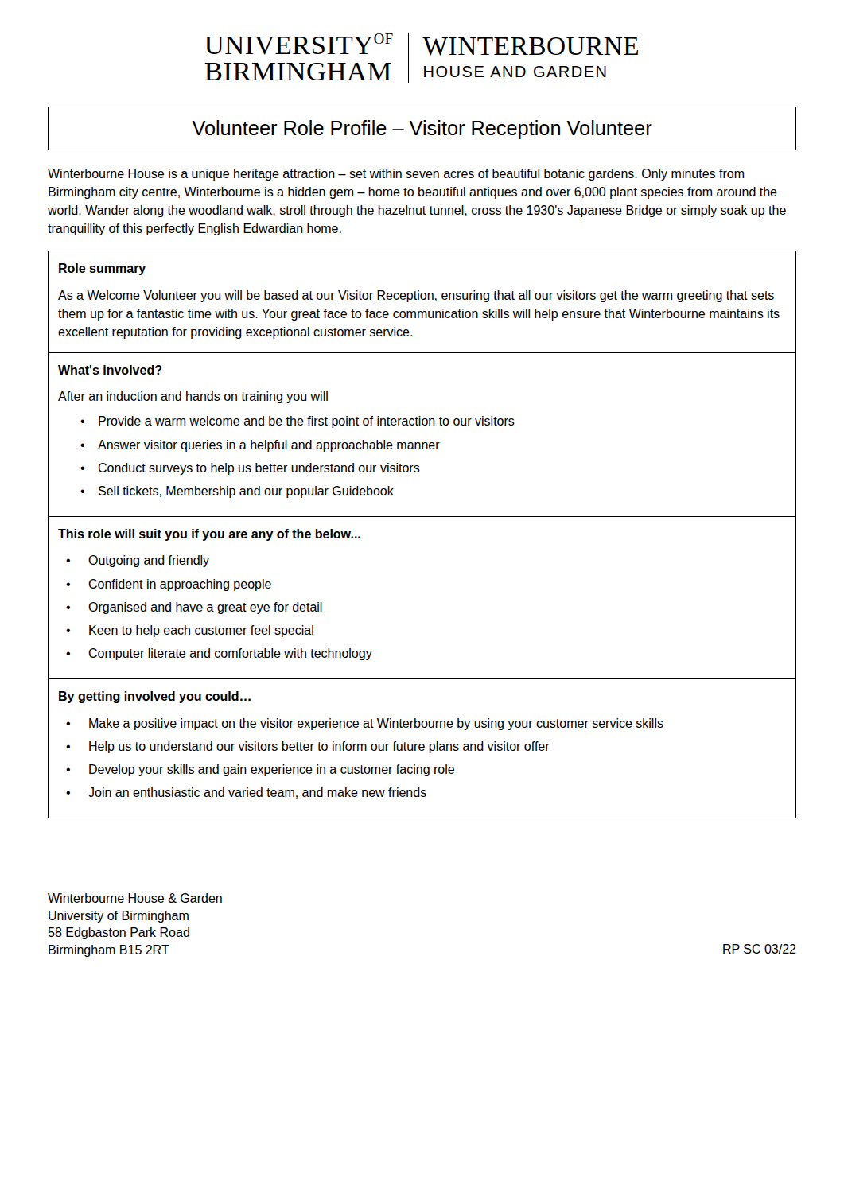UNIVERSITYOF
BIRMINGHAM
WINTERBOURNE
HOUSE AND GARDEN
Volunteer Role Profile – Visitor Reception Volunteer
Winterbourne House is a unique heritage attraction – set within seven acres of beautiful botanic gardens. Only minutes from Birmingham city centre, Winterbourne is a hidden gem – home to beautiful antiques and over 6,000 plant species from around the world. Wander along the woodland walk, stroll through the hazelnut tunnel, cross the 1930's Japanese Bridge or simply soak up the tranquillity of this perfectly English Edwardian home.
| Role summary As a Welcome Volunteer you will be based at our Visitor Reception, ensuring that all our visitors get the warm greeting that sets them up for a fantastic time with us. Your great face to face communication skills will help ensure that Winterbourne maintains its excellent reputation for providing exceptional customer service. |
| What's involved? After an induction and hands on training you will Provide a warm welcome and be the first point of interaction to our visitors Answer visitor queries in a helpful and approachable manner Conduct surveys to help us better understand our visitors Sell tickets, Membership and our popular Guidebook |
| This role will suit you if you are any of the below... Outgoing and friendly Confident in approaching people Organised and have a great eye for detail Keen to help each customer feel special Computer literate and comfortable with technology |
| By getting involved you could… Make a positive impact on the visitor experience at Winterbourne by using your customer service skills Help us to understand our visitors better to inform our future plans and visitor offer Develop your skills and gain experience in a customer facing role Join an enthusiastic and varied team, and make new friends |
Winterbourne House & Garden
University of Birmingham
58 Edgbaston Park Road
Birmingham B15 2RT
RP SC 03/22